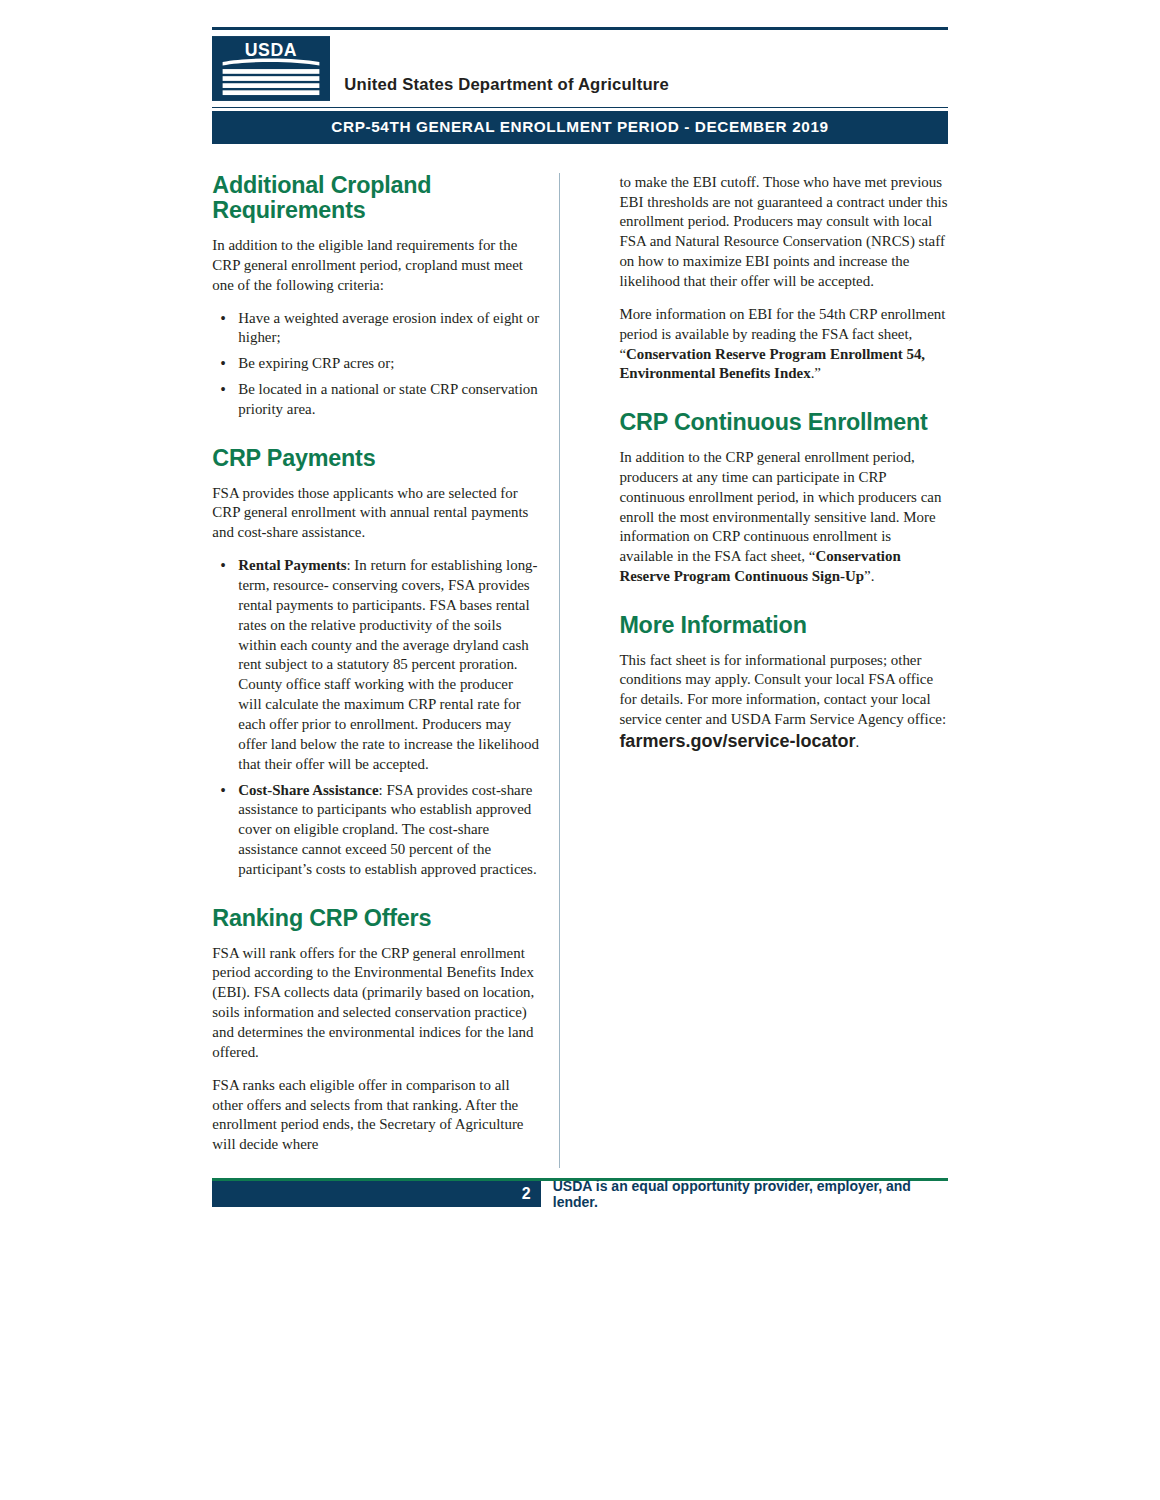USDA
United States Department of Agriculture
CRP-54TH GENERAL ENROLLMENT PERIOD - DECEMBER 2019
Additional Cropland Requirements
In addition to the eligible land requirements for the CRP general enrollment period, cropland must meet one of the following criteria:
Have a weighted average erosion index of eight or higher;
Be expiring CRP acres or;
Be located in a national or state CRP conservation priority area.
CRP Payments
FSA provides those applicants who are selected for CRP general enrollment with annual rental payments and cost-share assistance.
Rental Payments: In return for establishing long-term, resource- conserving covers, FSA provides rental payments to participants. FSA bases rental rates on the relative productivity of the soils within each county and the average dryland cash rent subject to a statutory 85 percent proration. County office staff working with the producer will calculate the maximum CRP rental rate for each offer prior to enrollment. Producers may offer land below the rate to increase the likelihood that their offer will be accepted.
Cost-Share Assistance: FSA provides cost-share assistance to participants who establish approved cover on eligible cropland. The cost-share assistance cannot exceed 50 percent of the participant’s costs to establish approved practices.
Ranking CRP Offers
FSA will rank offers for the CRP general enrollment period according to the Environmental Benefits Index (EBI). FSA collects data (primarily based on location, soils information and selected conservation practice) and determines the environmental indices for the land offered.
FSA ranks each eligible offer in comparison to all other offers and selects from that ranking. After the enrollment period ends, the Secretary of Agriculture will decide where
to make the EBI cutoff. Those who have met previous EBI thresholds are not guaranteed a contract under this enrollment period. Producers may consult with local FSA and Natural Resource Conservation (NRCS) staff on how to maximize EBI points and increase the likelihood that their offer will be accepted.
More information on EBI for the 54th CRP enrollment period is available by reading the FSA fact sheet, “Conservation Reserve Program Enrollment 54, Environmental Benefits Index.”
CRP Continuous Enrollment
In addition to the CRP general enrollment period, producers at any time can participate in CRP continuous enrollment period, in which producers can enroll the most environmentally sensitive land. More information on CRP continuous enrollment is available in the FSA fact sheet, “Conservation Reserve Program Continuous Sign-Up”.
More Information
This fact sheet is for informational purposes; other conditions may apply. Consult your local FSA office for details. For more information, contact your local service center and USDA Farm Service Agency office: farmers.gov/service-locator.
2
USDA is an equal opportunity provider, employer, and lender.